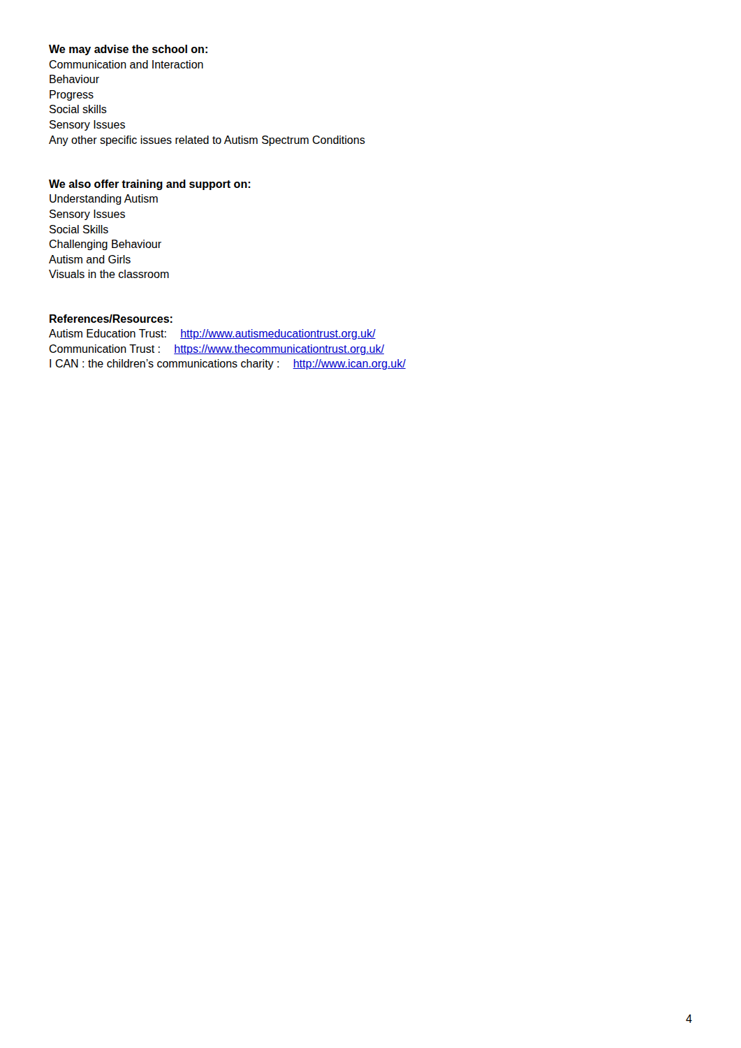We may advise the school on:
Communication and Interaction
Behaviour
Progress
Social skills
Sensory Issues
Any other specific issues related to Autism Spectrum Conditions
We also offer training and support on:
Understanding Autism
Sensory Issues
Social Skills
Challenging Behaviour
Autism and Girls
Visuals in the classroom
References/Resources:
Autism Education Trust: http://www.autismeducationtrust.org.uk/
Communication Trust : https://www.thecommunicationtrust.org.uk/
I CAN : the children’s communications charity : http://www.ican.org.uk/
4